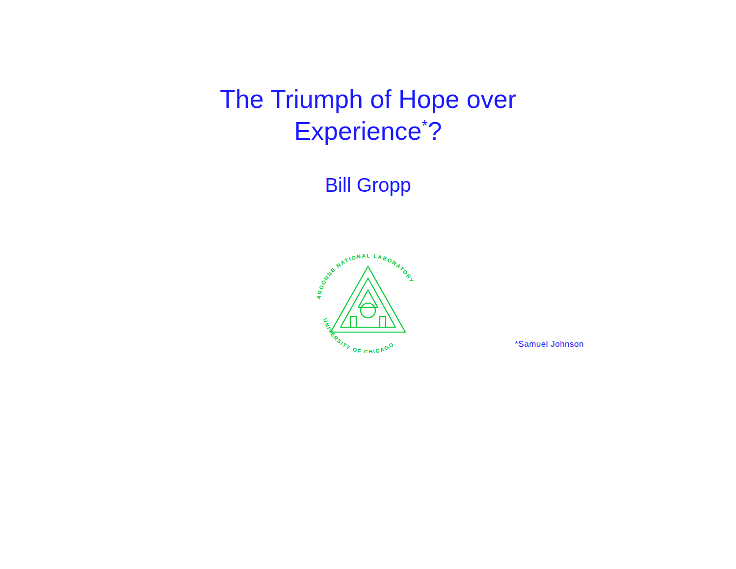The Triumph of Hope over
Experience*?
Bill Gropp
ARGONNE NATIONAL LABORATORY UNIVERSITY OF CHICAGO
*Samuel Johnson